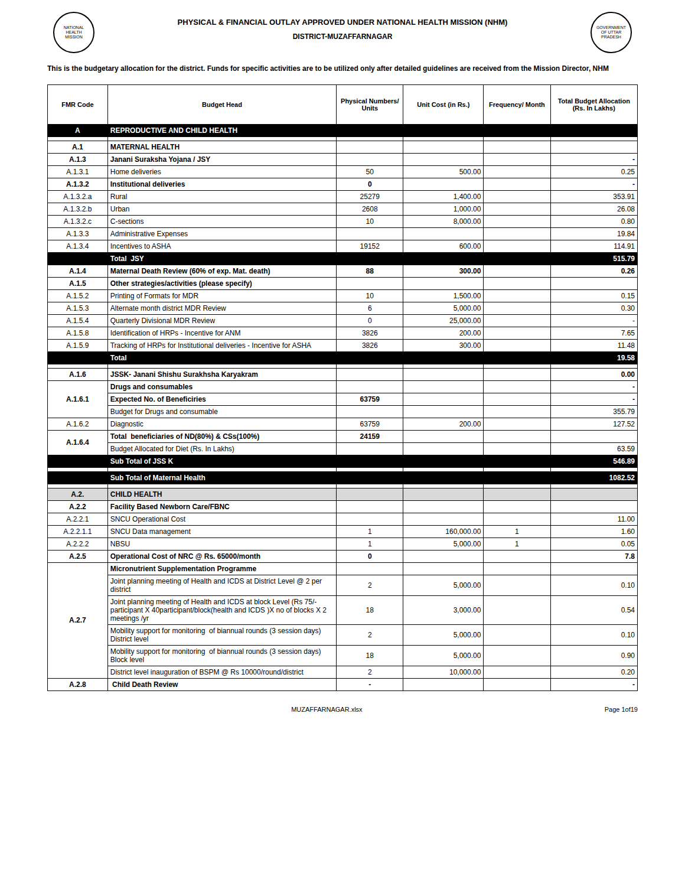NATIONAL HEALTH MISSION
PHYSICAL & FINANCIAL OUTLAY APPROVED UNDER NATIONAL HEALTH MISSION (NHM)
DISTRICT-MUZAFFARNAGAR
GOVERNMENT OF UTTAR PRADESH
This is the budgetary allocation for the district. Funds for specific activities are to be utilized only after detailed guidelines are received from the Mission Director, NHM
| FMR Code | Budget Head | Physical Numbers/ Units | Unit Cost (in Rs.) | Frequency/ Month | Total Budget Allocation (Rs. In Lakhs) |
| --- | --- | --- | --- | --- | --- |
| A | REPRODUCTIVE AND CHILD HEALTH |
| A.1 | MATERNAL HEALTH | | | | |
| A.1.3 | Janani Suraksha Yojana / JSY | | | | - |
| A.1.3.1 | Home deliveries | 50 | 500.00 | | 0.25 |
| A.1.3.2 | Institutional deliveries | 0 | | | - |
| A.1.3.2.a | Rural | 25279 | 1,400.00 | | 353.91 |
| A.1.3.2.b | Urban | 2608 | 1,000.00 | | 26.08 |
| A.1.3.2.c | C-sections | 10 | 8,000.00 | | 0.80 |
| A.1.3.3 | Administrative Expenses | | | | 19.84 |
| A.1.3.4 | Incentives to ASHA | 19152 | 600.00 | | 114.91 |
| | Total JSY | | | | 515.79 |
| A.1.4 | Maternal Death Review (60% of exp. Mat. death) | 88 | 300.00 | | 0.26 |
| A.1.5 | Other strategies/activities (please specify) | | | | |
| A.1.5.2 | Printing of Formats for MDR | 10 | 1,500.00 | | 0.15 |
| A.1.5.3 | Alternate month district MDR Review | 6 | 5,000.00 | | 0.30 |
| A.1.5.4 | Quarterly Divisional MDR Review | 0 | 25,000.00 | | - |
| A.1.5.8 | Identification of HRPs - Incentive for ANM | 3826 | 200.00 | | 7.65 |
| A.1.5.9 | Tracking of HRPs for Institutional deliveries - Incentive for ASHA | 3826 | 300.00 | | 11.48 |
| | Total | | | | 19.58 |
| A.1.6 | JSSK- Janani Shishu Surakhsha Karyakram | | | | 0.00 |
| A.1.6.1 | Drugs and consumables | | | | - |
| Expected No. of Beneficiries | 63759 | | | - |
| Budget for Drugs and consumable | | | | 355.79 |
| A.1.6.2 | Diagnostic | 63759 | 200.00 | | 127.52 |
| A.1.6.4 | Total beneficiaries of ND(80%) & CSs(100%) | 24159 | | | |
| Budget Allocated for Diet (Rs. In Lakhs) | | | | 63.59 |
| | Sub Total of JSS K | | | | 546.89 |
| | Sub Total of Maternal Health | | | | 1082.52 |
| A.2. | CHILD HEALTH | | | | |
| A.2.2 | Facility Based Newborn Care/FBNC | | | | |
| A.2.2.1 | SNCU Operational Cost | | | | 11.00 |
| A.2.2.1.1 | SNCU Data management | 1 | 160,000.00 | 1 | 1.60 |
| A.2.2.2 | NBSU | 1 | 5,000.00 | 1 | 0.05 |
| A.2.5 | Operational Cost of NRC @ Rs. 65000/month | 0 | | | 7.8 |
| A.2.7 | Micronutrient Supplementation Programme | | | | |
| Joint planning meeting of Health and ICDS at District Level @ 2 per district | 2 | 5,000.00 | | 0.10 |
| Joint planning meeting of Health and ICDS at block Level (Rs 75/-participant X 40participant/block(health and ICDS )X no of blocks X 2 meetings /yr | 18 | 3,000.00 | | 0.54 |
| Mobility support for monitoring of biannual rounds (3 session days) District level | 2 | 5,000.00 | | 0.10 |
| Mobility support for monitoring of biannual rounds (3 session days) Block level | 18 | 5,000.00 | | 0.90 |
| District level inauguration of BSPM @ Rs 10000/round/district | 2 | 10,000.00 | | 0.20 |
| A.2.8 | Child Death Review | - | | | - |
MUZAFFARNAGAR.xlsx
Page 1of19